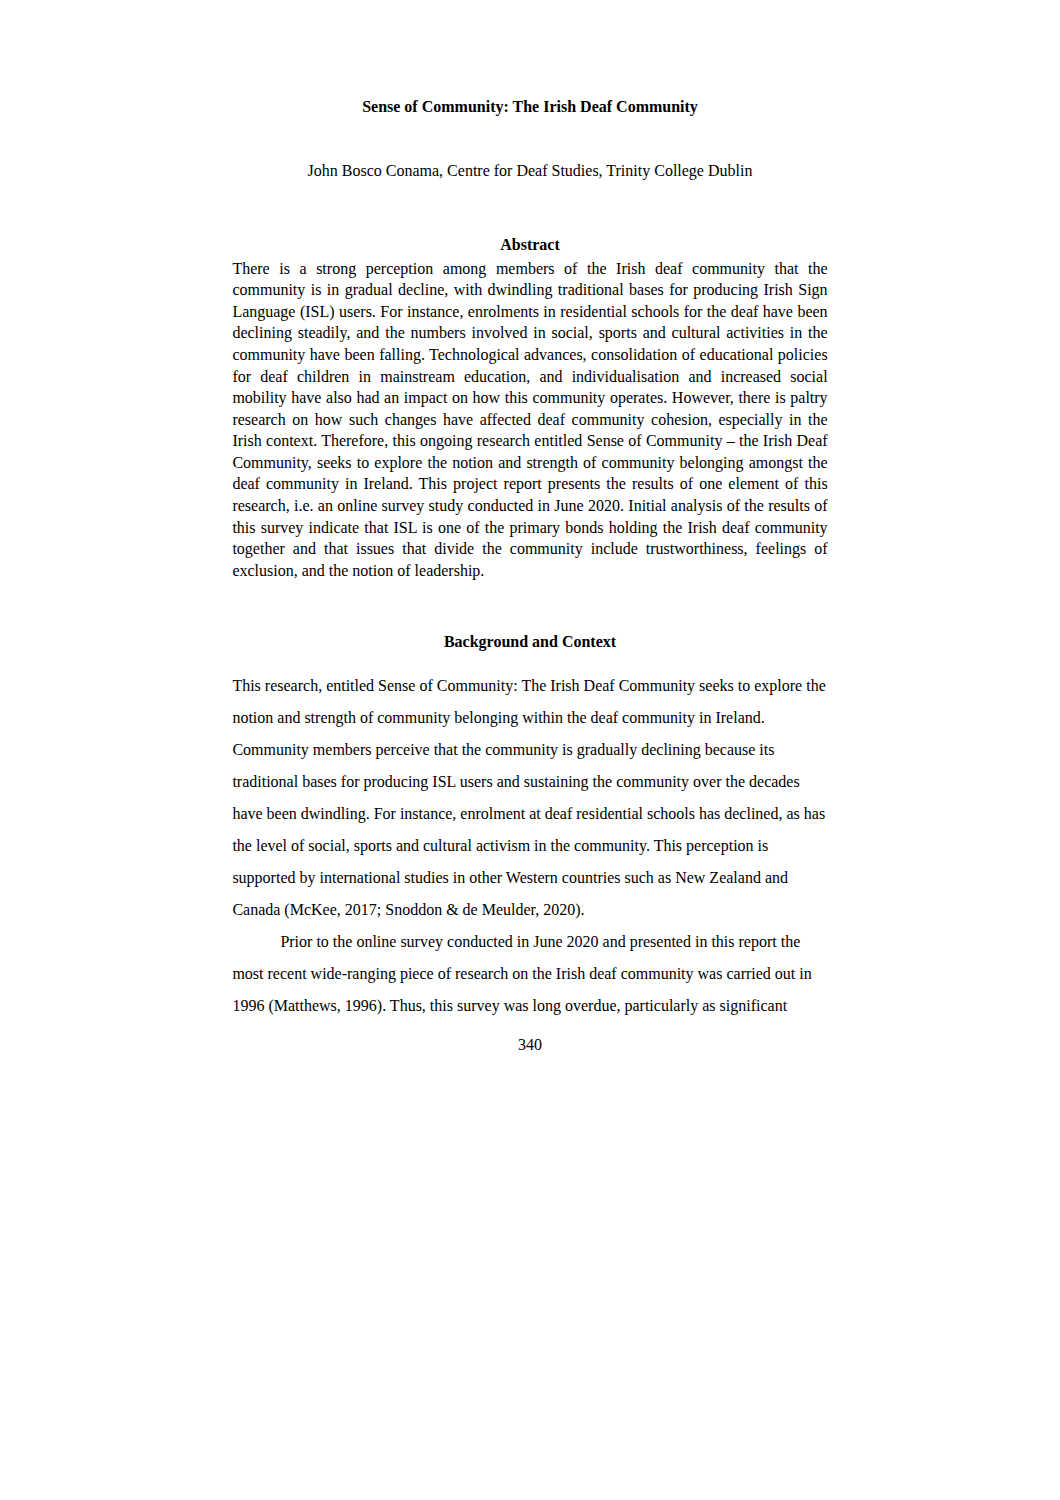Sense of Community: The Irish Deaf Community
John Bosco Conama, Centre for Deaf Studies, Trinity College Dublin
Abstract
There is a strong perception among members of the Irish deaf community that the community is in gradual decline, with dwindling traditional bases for producing Irish Sign Language (ISL) users. For instance, enrolments in residential schools for the deaf have been declining steadily, and the numbers involved in social, sports and cultural activities in the community have been falling. Technological advances, consolidation of educational policies for deaf children in mainstream education, and individualisation and increased social mobility have also had an impact on how this community operates. However, there is paltry research on how such changes have affected deaf community cohesion, especially in the Irish context. Therefore, this ongoing research entitled Sense of Community – the Irish Deaf Community, seeks to explore the notion and strength of community belonging amongst the deaf community in Ireland. This project report presents the results of one element of this research, i.e. an online survey study conducted in June 2020. Initial analysis of the results of this survey indicate that ISL is one of the primary bonds holding the Irish deaf community together and that issues that divide the community include trustworthiness, feelings of exclusion, and the notion of leadership.
Background and Context
This research, entitled Sense of Community: The Irish Deaf Community seeks to explore the notion and strength of community belonging within the deaf community in Ireland. Community members perceive that the community is gradually declining because its traditional bases for producing ISL users and sustaining the community over the decades have been dwindling. For instance, enrolment at deaf residential schools has declined, as has the level of social, sports and cultural activism in the community. This perception is supported by international studies in other Western countries such as New Zealand and Canada (McKee, 2017; Snoddon & de Meulder, 2020).
Prior to the online survey conducted in June 2020 and presented in this report the most recent wide-ranging piece of research on the Irish deaf community was carried out in 1996 (Matthews, 1996). Thus, this survey was long overdue, particularly as significant
340